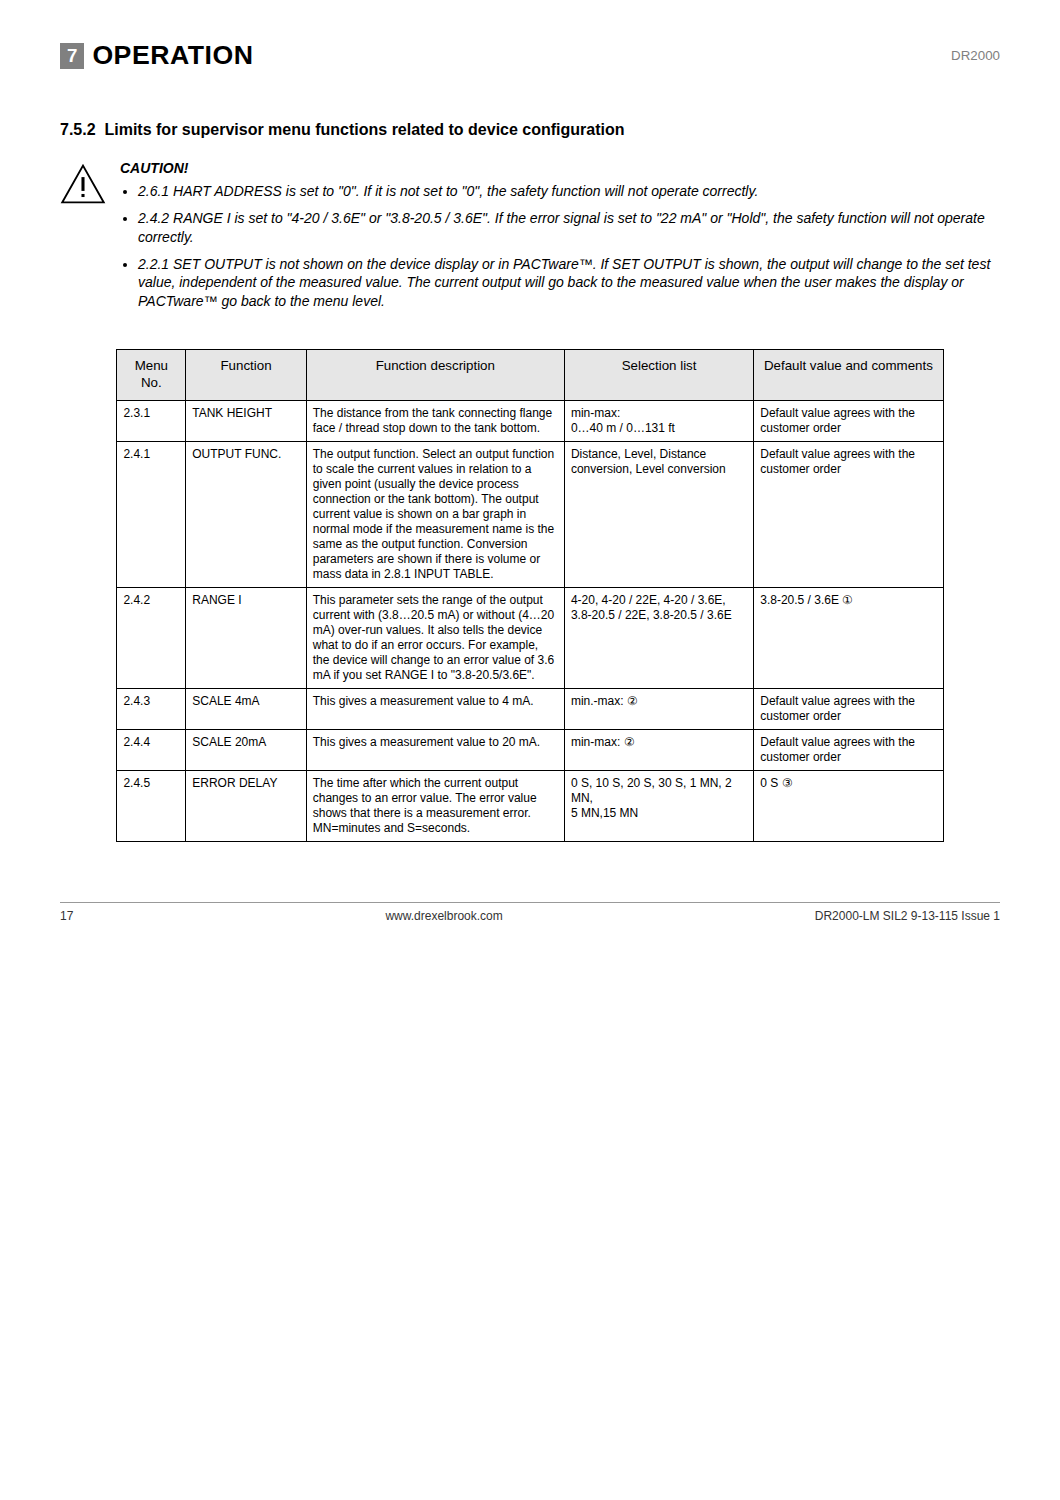7 OPERATION
DR2000
7.5.2 Limits for supervisor menu functions related to device configuration
CAUTION!
2.6.1 HART ADDRESS is set to "0". If it is not set to "0", the safety function will not operate correctly.
2.4.2 RANGE I is set to "4-20 / 3.6E" or "3.8-20.5 / 3.6E". If the error signal is set to "22 mA" or "Hold", the safety function will not operate correctly.
2.2.1 SET OUTPUT is not shown on the device display or in PACTware™. If SET OUTPUT is shown, the output will change to the set test value, independent of the measured value. The current output will go back to the measured value when the user makes the display or PACTware™ go back to the menu level.
| Menu No. | Function | Function description | Selection list | Default value and comments |
| --- | --- | --- | --- | --- |
| 2.3.1 | TANK HEIGHT | The distance from the tank connecting flange face / thread stop down to the tank bottom. | min-max: 0…40 m / 0…131 ft | Default value agrees with the customer order |
| 2.4.1 | OUTPUT FUNC. | The output function. Select an output function to scale the current values in relation to a given point (usually the device process connection or the tank bottom). The output current value is shown on a bar graph in normal mode if the measurement name is the same as the output function. Conversion parameters are shown if there is volume or mass data in 2.8.1 INPUT TABLE. | Distance, Level, Distance conversion, Level conversion | Default value agrees with the customer order |
| 2.4.2 | RANGE I | This parameter sets the range of the output current with (3.8…20.5 mA) or without (4…20 mA) over-run values. It also tells the device what to do if an error occurs. For example, the device will change to an error value of 3.6 mA if you set RANGE I to "3.8-20.5/3.6E". | 4-20, 4-20 / 22E, 4-20 / 3.6E, 3.8-20.5 / 22E, 3.8-20.5 / 3.6E | 3.8-20.5 / 3.6E ① |
| 2.4.3 | SCALE 4mA | This gives a measurement value to 4 mA. | min.-max: ② | Default value agrees with the customer order |
| 2.4.4 | SCALE 20mA | This gives a measurement value to 20 mA. | min-max: ② | Default value agrees with the customer order |
| 2.4.5 | ERROR DELAY | The time after which the current output changes to an error value. The error value shows that there is a measurement error. MN=minutes and S=seconds. | 0 S, 10 S, 20 S, 30 S, 1 MN, 2 MN, 5 MN,15 MN | 0 S ③ |
17
www.drexelbrook.com
DR2000-LM SIL2 9-13-115 Issue 1